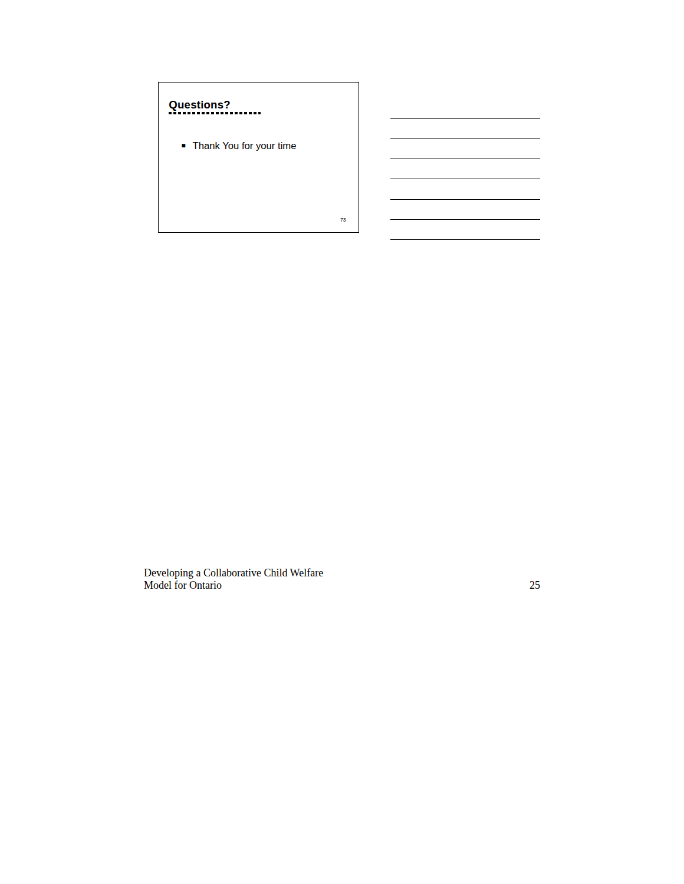Questions?
Thank You for your time
73
Developing a Collaborative Child Welfare
Model for Ontario
25